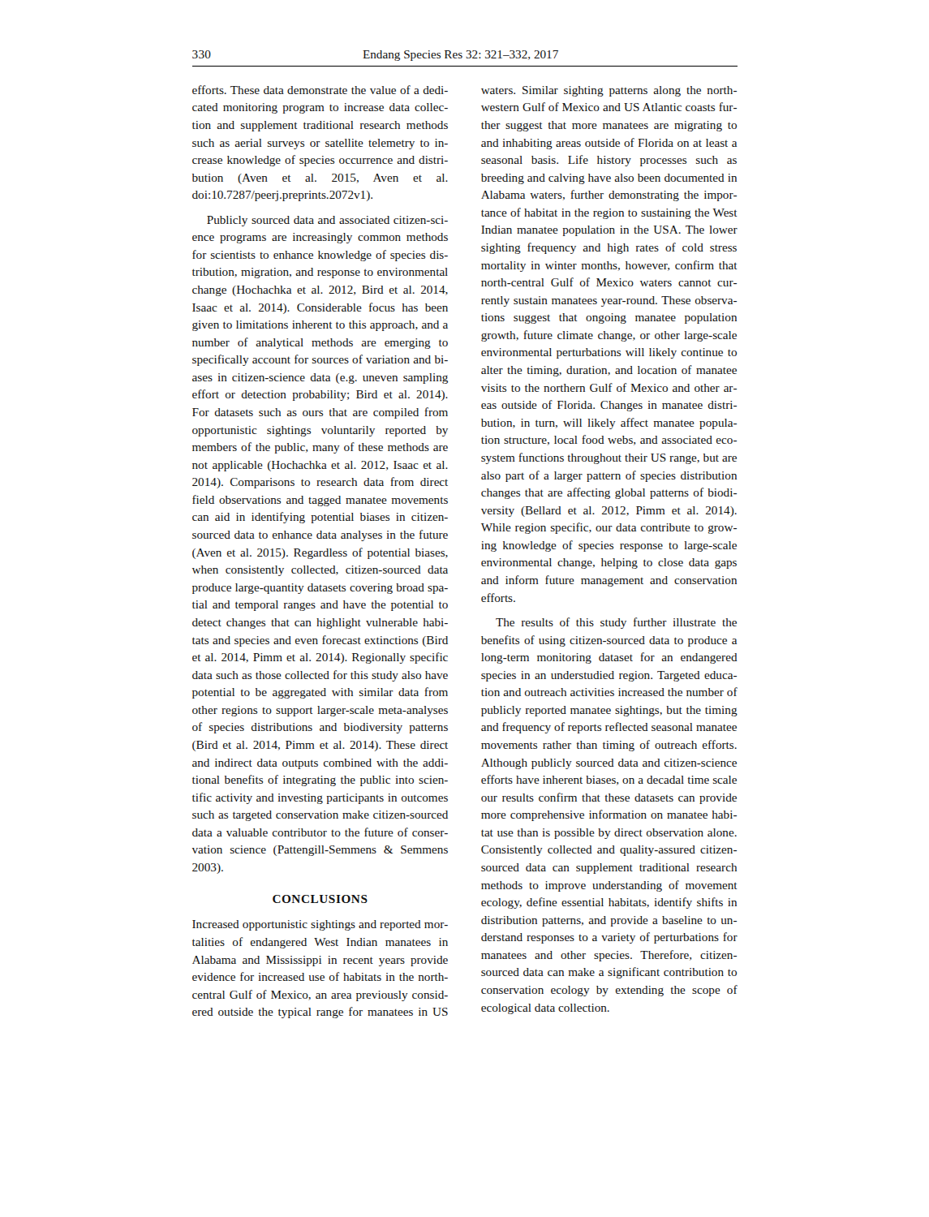330 Endang Species Res 32: 321–332, 2017
efforts. These data demonstrate the value of a dedicated monitoring program to increase data collection and supplement traditional research methods such as aerial surveys or satellite telemetry to increase knowledge of species occurrence and distribution (Aven et al. 2015, Aven et al. doi:10.7287/peerj.preprints.2072v1).
Publicly sourced data and associated citizen-science programs are increasingly common methods for scientists to enhance knowledge of species distribution, migration, and response to environmental change (Hochachka et al. 2012, Bird et al. 2014, Isaac et al. 2014). Considerable focus has been given to limitations inherent to this approach, and a number of analytical methods are emerging to specifically account for sources of variation and biases in citizen-science data (e.g. uneven sampling effort or detection probability; Bird et al. 2014). For datasets such as ours that are compiled from opportunistic sightings voluntarily reported by members of the public, many of these methods are not applicable (Hochachka et al. 2012, Isaac et al. 2014). Comparisons to research data from direct field observations and tagged manatee movements can aid in identifying potential biases in citizen-sourced data to enhance data analyses in the future (Aven et al. 2015). Regardless of potential biases, when consistently collected, citizen-sourced data produce large-quantity datasets covering broad spatial and temporal ranges and have the potential to detect changes that can highlight vulnerable habitats and species and even forecast extinctions (Bird et al. 2014, Pimm et al. 2014). Regionally specific data such as those collected for this study also have potential to be aggregated with similar data from other regions to support larger-scale meta-analyses of species distributions and biodiversity patterns (Bird et al. 2014, Pimm et al. 2014). These direct and indirect data outputs combined with the additional benefits of integrating the public into scientific activity and investing participants in outcomes such as targeted conservation make citizen-sourced data a valuable contributor to the future of conservation science (Pattengill-Semmens & Semmens 2003).
Conclusions
Increased opportunistic sightings and reported mortalities of endangered West Indian manatees in Alabama and Mississippi in recent years provide evidence for increased use of habitats in the north-central Gulf of Mexico, an area previously considered outside the typical range for manatees in US waters. Similar sighting patterns along the northwestern Gulf of Mexico and US Atlantic coasts further suggest that more manatees are migrating to and inhabiting areas outside of Florida on at least a seasonal basis. Life history processes such as breeding and calving have also been documented in Alabama waters, further demonstrating the importance of habitat in the region to sustaining the West Indian manatee population in the USA. The lower sighting frequency and high rates of cold stress mortality in winter months, however, confirm that north-central Gulf of Mexico waters cannot currently sustain manatees year-round. These observations suggest that ongoing manatee population growth, future climate change, or other large-scale environmental perturbations will likely continue to alter the timing, duration, and location of manatee visits to the northern Gulf of Mexico and other areas outside of Florida. Changes in manatee distribution, in turn, will likely affect manatee population structure, local food webs, and associated ecosystem functions throughout their US range, but are also part of a larger pattern of species distribution changes that are affecting global patterns of biodiversity (Bellard et al. 2012, Pimm et al. 2014). While region specific, our data contribute to growing knowledge of species response to large-scale environmental change, helping to close data gaps and inform future management and conservation efforts.
The results of this study further illustrate the benefits of using citizen-sourced data to produce a long-term monitoring dataset for an endangered species in an understudied region. Targeted education and outreach activities increased the number of publicly reported manatee sightings, but the timing and frequency of reports reflected seasonal manatee movements rather than timing of outreach efforts. Although publicly sourced data and citizen-science efforts have inherent biases, on a decadal time scale our results confirm that these datasets can provide more comprehensive information on manatee habitat use than is possible by direct observation alone. Consistently collected and quality-assured citizen-sourced data can supplement traditional research methods to improve understanding of movement ecology, define essential habitats, identify shifts in distribution patterns, and provide a baseline to understand responses to a variety of perturbations for manatees and other species. Therefore, citizen-sourced data can make a significant contribution to conservation ecology by extending the scope of ecological data collection.